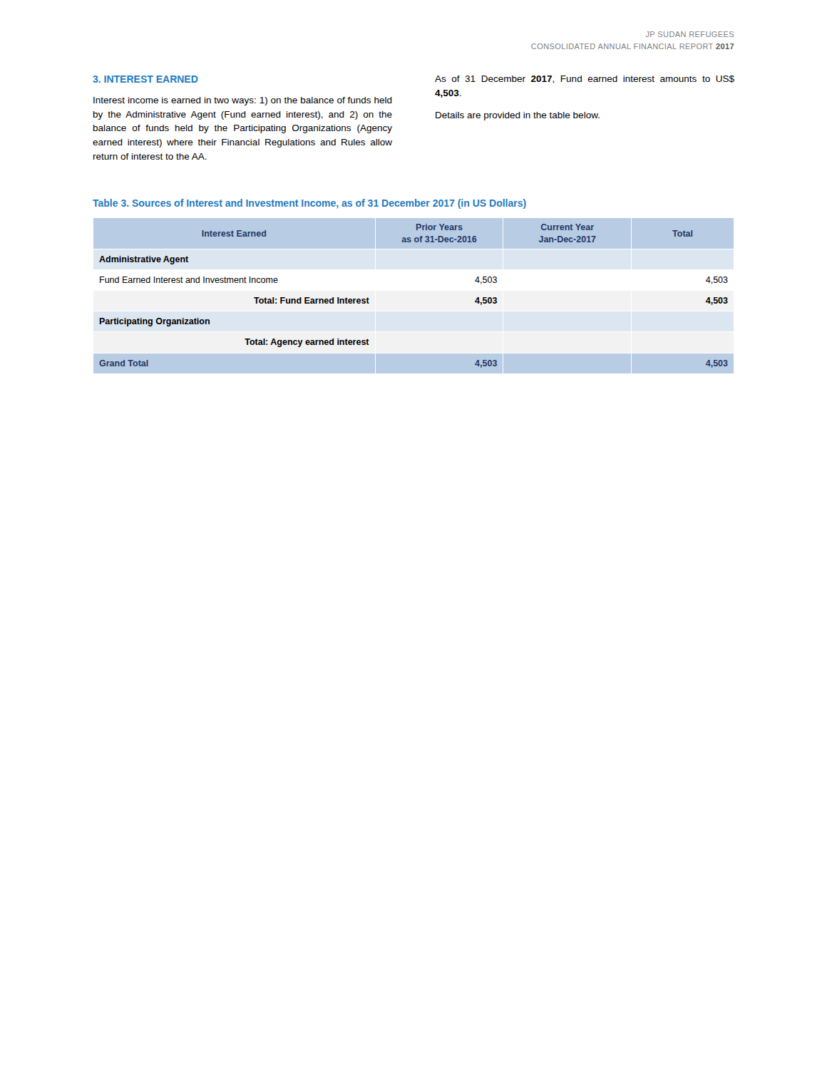JP SUDAN REFUGEES
CONSOLIDATED ANNUAL FINANCIAL REPORT 2017
3. INTEREST EARNED
Interest income is earned in two ways: 1) on the balance of funds held by the Administrative Agent (Fund earned interest), and 2) on the balance of funds held by the Participating Organizations (Agency earned interest) where their Financial Regulations and Rules allow return of interest to the AA.
As of 31 December 2017, Fund earned interest amounts to US$ 4,503.
Details are provided in the table below.
Table 3. Sources of Interest and Investment Income, as of 31 December 2017 (in US Dollars)
| Interest Earned | Prior Years as of 31-Dec-2016 | Current Year Jan-Dec-2017 | Total |
| --- | --- | --- | --- |
| Administrative Agent | | | |
| Fund Earned Interest and Investment Income | 4,503 | | 4,503 |
| Total: Fund Earned Interest | 4,503 | | 4,503 |
| Participating Organization | | | |
| Total: Agency earned interest | | | |
| Grand Total | 4,503 | | 4,503 |